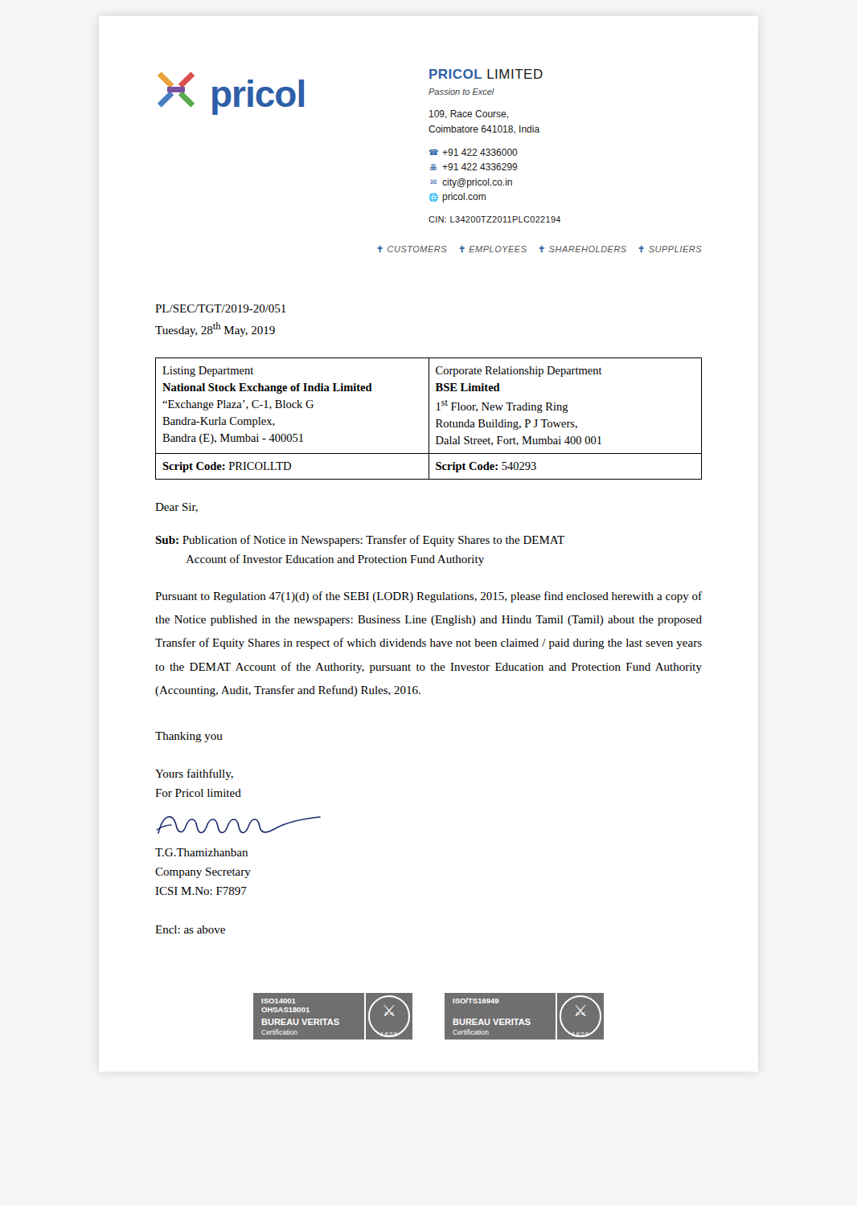pricol
PRICOL LIMITED
Passion to Excel
109, Race Course,
Coimbatore 641018, India
☎+91 422 4336000
🖶+91 422 4336299
✉city@pricol.co.in
🌐pricol.com
CIN: L34200TZ2011PLC022194
✝CUSTOMERS ✝EMPLOYEES ✝SHAREHOLDERS ✝SUPPLIERS
PL/SEC/TGT/2019-20/051
Tuesday, 28th May, 2019
| Listing Department National Stock Exchange of India Limited “Exchange Plaza’, C-1, Block G Bandra-Kurla Complex, Bandra (E), Mumbai - 400051 | Corporate Relationship Department BSE Limited 1 st Floor, New Trading Ring Rotunda Building, P J Towers, Dalal Street, Fort, Mumbai 400 001 |
| Script Code: PRICOLLTD | Script Code: 540293 |
Dear Sir,
Sub: Publication of Notice in Newspapers: Transfer of Equity Shares to the DEMAT Account of Investor Education and Protection Fund Authority
Pursuant to Regulation 47(1)(d) of the SEBI (LODR) Regulations, 2015, please find enclosed herewith a copy of the Notice published in the newspapers: Business Line (English) and Hindu Tamil (Tamil) about the proposed Transfer of Equity Shares in respect of which dividends have not been claimed / paid during the last seven years to the DEMAT Account of the Authority, pursuant to the Investor Education and Protection Fund Authority (Accounting, Audit, Transfer and Refund) Rules, 2016.
Thanking you
Yours faithfully,
For Pricol limited
T.G.Thamizhanban
Company Secretary
ICSI M.No: F7897
Encl: as above
ISO14001
OHSAS18001
BUREAU VERITAS
Certification
⚔
1828
ISO/TS16949
BUREAU VERITAS
Certification
⚔
1828